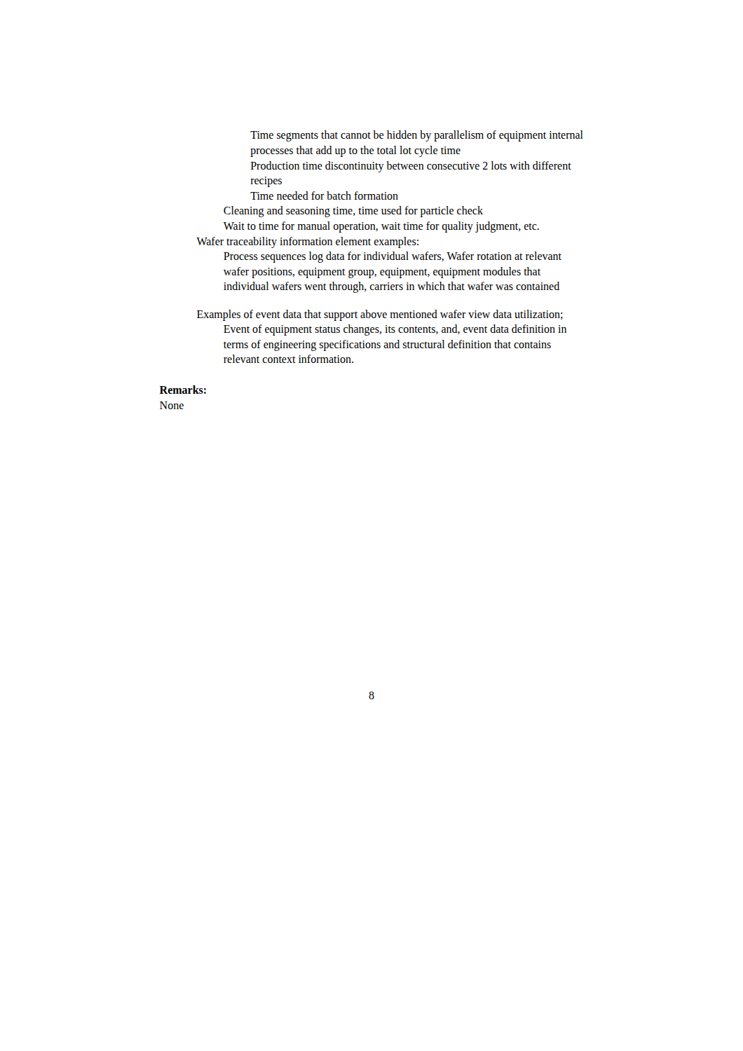Time segments that cannot be hidden by parallelism of equipment internal processes that add up to the total lot cycle time
Production time discontinuity between consecutive 2 lots with different recipes
Time needed for batch formation
Cleaning and seasoning time, time used for particle check
Wait to time for manual operation, wait time for quality judgment, etc.
Wafer traceability information element examples:
Process sequences log data for individual wafers, Wafer rotation at relevant wafer positions, equipment group, equipment, equipment modules that individual wafers went through, carriers in which that wafer was contained
Examples of event data that support above mentioned wafer view data utilization;
Event of equipment status changes, its contents, and, event data definition in terms of engineering specifications and structural definition that contains relevant context information.
Remarks:
None
8